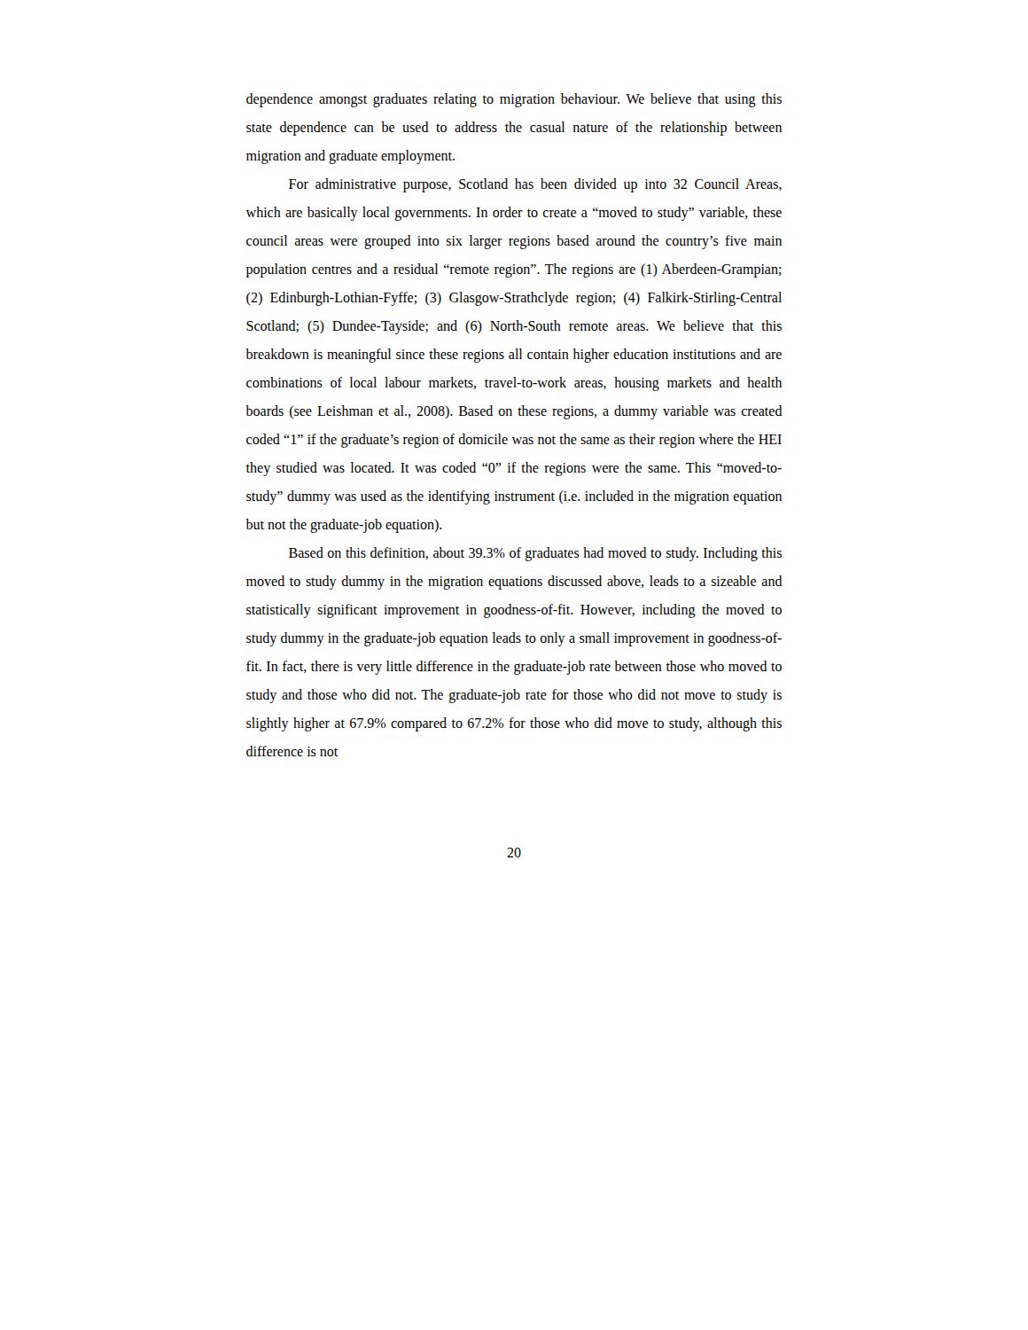dependence amongst graduates relating to migration behaviour. We believe that using this state dependence can be used to address the casual nature of the relationship between migration and graduate employment.
For administrative purpose, Scotland has been divided up into 32 Council Areas, which are basically local governments. In order to create a “moved to study” variable, these council areas were grouped into six larger regions based around the country’s five main population centres and a residual “remote region”. The regions are (1) Aberdeen-Grampian; (2) Edinburgh-Lothian-Fyffe; (3) Glasgow-Strathclyde region; (4) Falkirk-Stirling-Central Scotland; (5) Dundee-Tayside; and (6) North-South remote areas. We believe that this breakdown is meaningful since these regions all contain higher education institutions and are combinations of local labour markets, travel-to-work areas, housing markets and health boards (see Leishman et al., 2008). Based on these regions, a dummy variable was created coded “1” if the graduate’s region of domicile was not the same as their region where the HEI they studied was located. It was coded “0” if the regions were the same. This “moved-to-study” dummy was used as the identifying instrument (i.e. included in the migration equation but not the graduate-job equation).
Based on this definition, about 39.3% of graduates had moved to study. Including this moved to study dummy in the migration equations discussed above, leads to a sizeable and statistically significant improvement in goodness-of-fit. However, including the moved to study dummy in the graduate-job equation leads to only a small improvement in goodness-of-fit. In fact, there is very little difference in the graduate-job rate between those who moved to study and those who did not. The graduate-job rate for those who did not move to study is slightly higher at 67.9% compared to 67.2% for those who did move to study, although this difference is not
20